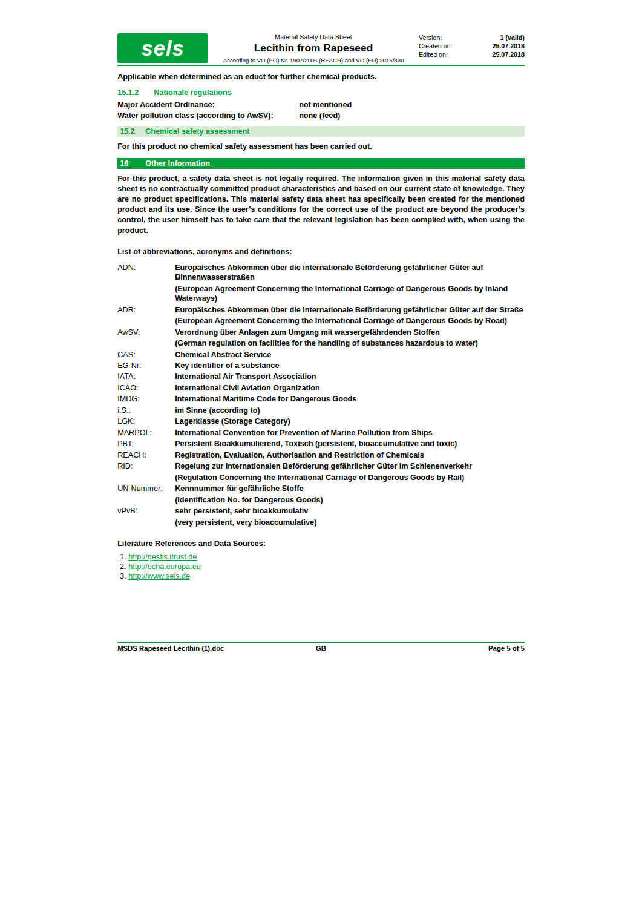sels
Material Safety Data Sheet
Lecithin from Rapeseed
According to VO (EG) Nr. 1907/2006 (REACH) and VO (EU) 2015/830
| Version: | 1 (valid) |
| Created on: | 25.07.2018 |
| Edited on: | 25.07.2018 |
Applicable when determined as an educt for further chemical products.
15.1.2 Nationale regulations
Major Accident Ordinance: not mentioned
Water pollution class (according to AwSV): none (feed)
15.2 Chemical safety assessment
For this product no chemical safety assessment has been carried out.
16 Other Information
For this product, a safety data sheet is not legally required. The information given in this material safety data sheet is no contractually committed product characteristics and based on our current state of knowledge. They are no product specifications. This material safety data sheet has specifically been created for the mentioned product and its use. Since the user’s conditions for the correct use of the product are beyond the producer’s control, the user himself has to take care that the relevant legislation has been complied with, when using the product.
List of abbreviations, acronyms and definitions:
| ADN: | Europäisches Abkommen über die internationale Beförderung gefährlicher Güter auf Binnenwasserstraßen |
| | (European Agreement Concerning the International Carriage of Dangerous Goods by Inland Waterways) |
| ADR: | Europäisches Abkommen über die internationale Beförderung gefährlicher Güter auf der Straße |
| | (European Agreement Concerning the International Carriage of Dangerous Goods by Road) |
| AwSV: | Verordnung über Anlagen zum Umgang mit wassergefährdenden Stoffen |
| | (German regulation on facilities for the handling of substances hazardous to water) |
| CAS: | Chemical Abstract Service |
| EG-Nr: | Key identifier of a substance |
| IATA: | International Air Transport Association |
| ICAO: | International Civil Aviation Organization |
| IMDG: | International Maritime Code for Dangerous Goods |
| i.S.: | im Sinne (according to) |
| LGK: | Lagerklasse (Storage Category) |
| MARPOL: | International Convention for Prevention of Marine Pollution from Ships |
| PBT: | Persistent Bioakkumulierend, Toxisch (persistent, bioaccumulative and toxic) |
| REACH: | Registration, Evaluation, Authorisation and Restriction of Chemicals |
| RID: | Regelung zur internationalen Beförderung gefährlicher Güter im Schienenverkehr |
| | (Regulation Concerning the International Carriage of Dangerous Goods by Rail) |
| UN-Nummer: | Kennnummer für gefährliche Stoffe |
| | (Identification No. for Dangerous Goods) |
| vPvB: | sehr persistent, sehr bioakkumulativ |
| | (very persistent, very bioaccumulative) |
Literature References and Data Sources:
http://gestis.itrust.de
http://echa.europa.eu
http://www.sels.de
MSDS Rapeseed Lecithin (1).doc
GB
Page 5 of 5